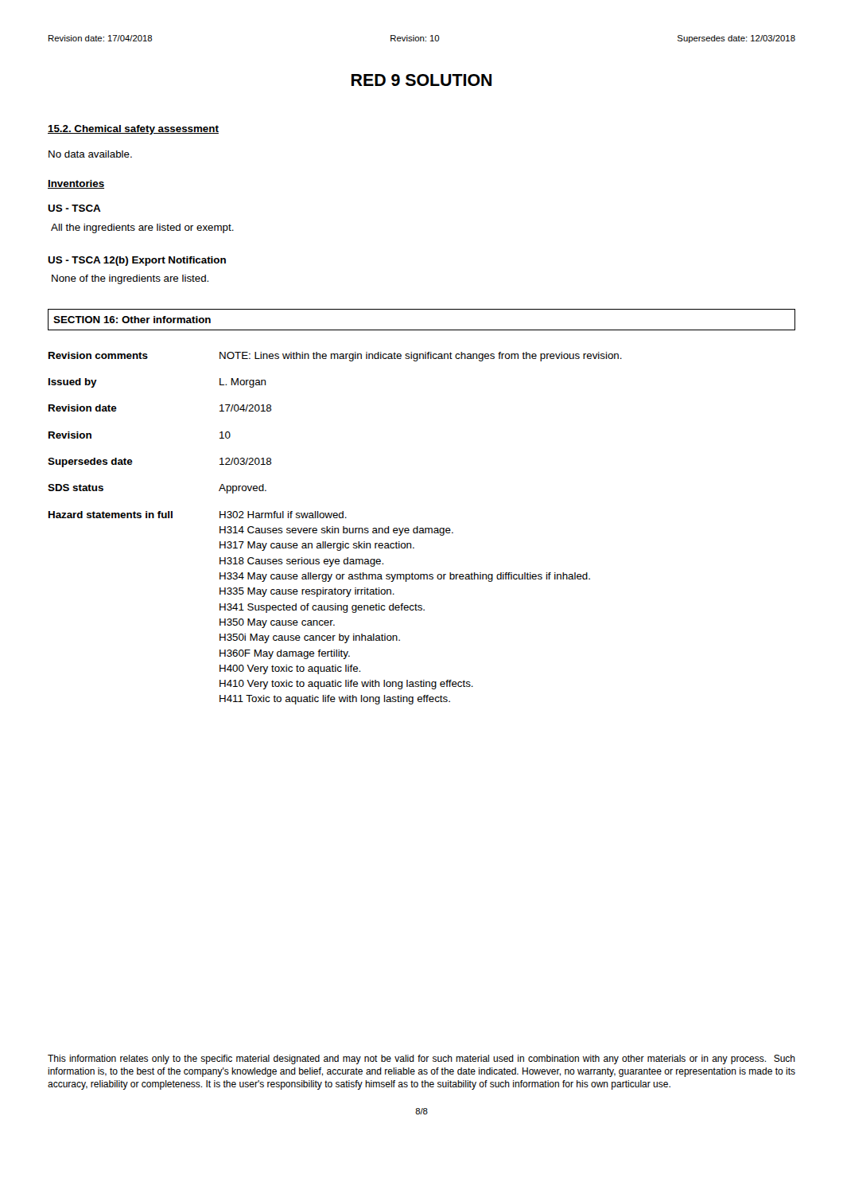Revision date: 17/04/2018 Revision: 10 Supersedes date: 12/03/2018
RED 9 SOLUTION
15.2. Chemical safety assessment
No data available.
Inventories
US - TSCA
All the ingredients are listed or exempt.
US - TSCA 12(b) Export Notification
None of the ingredients are listed.
SECTION 16: Other information
| Revision comments | NOTE: Lines within the margin indicate significant changes from the previous revision. |
| Issued by | L. Morgan |
| Revision date | 17/04/2018 |
| Revision | 10 |
| Supersedes date | 12/03/2018 |
| SDS status | Approved. |
| Hazard statements in full | H302 Harmful if swallowed. H314 Causes severe skin burns and eye damage. H317 May cause an allergic skin reaction. H318 Causes serious eye damage. H334 May cause allergy or asthma symptoms or breathing difficulties if inhaled. H335 May cause respiratory irritation. H341 Suspected of causing genetic defects. H350 May cause cancer. H350i May cause cancer by inhalation. H360F May damage fertility. H400 Very toxic to aquatic life. H410 Very toxic to aquatic life with long lasting effects. H411 Toxic to aquatic life with long lasting effects. |
This information relates only to the specific material designated and may not be valid for such material used in combination with any other materials or in any process. Such information is, to the best of the company's knowledge and belief, accurate and reliable as of the date indicated. However, no warranty, guarantee or representation is made to its accuracy, reliability or completeness. It is the user's responsibility to satisfy himself as to the suitability of such information for his own particular use.
8/8